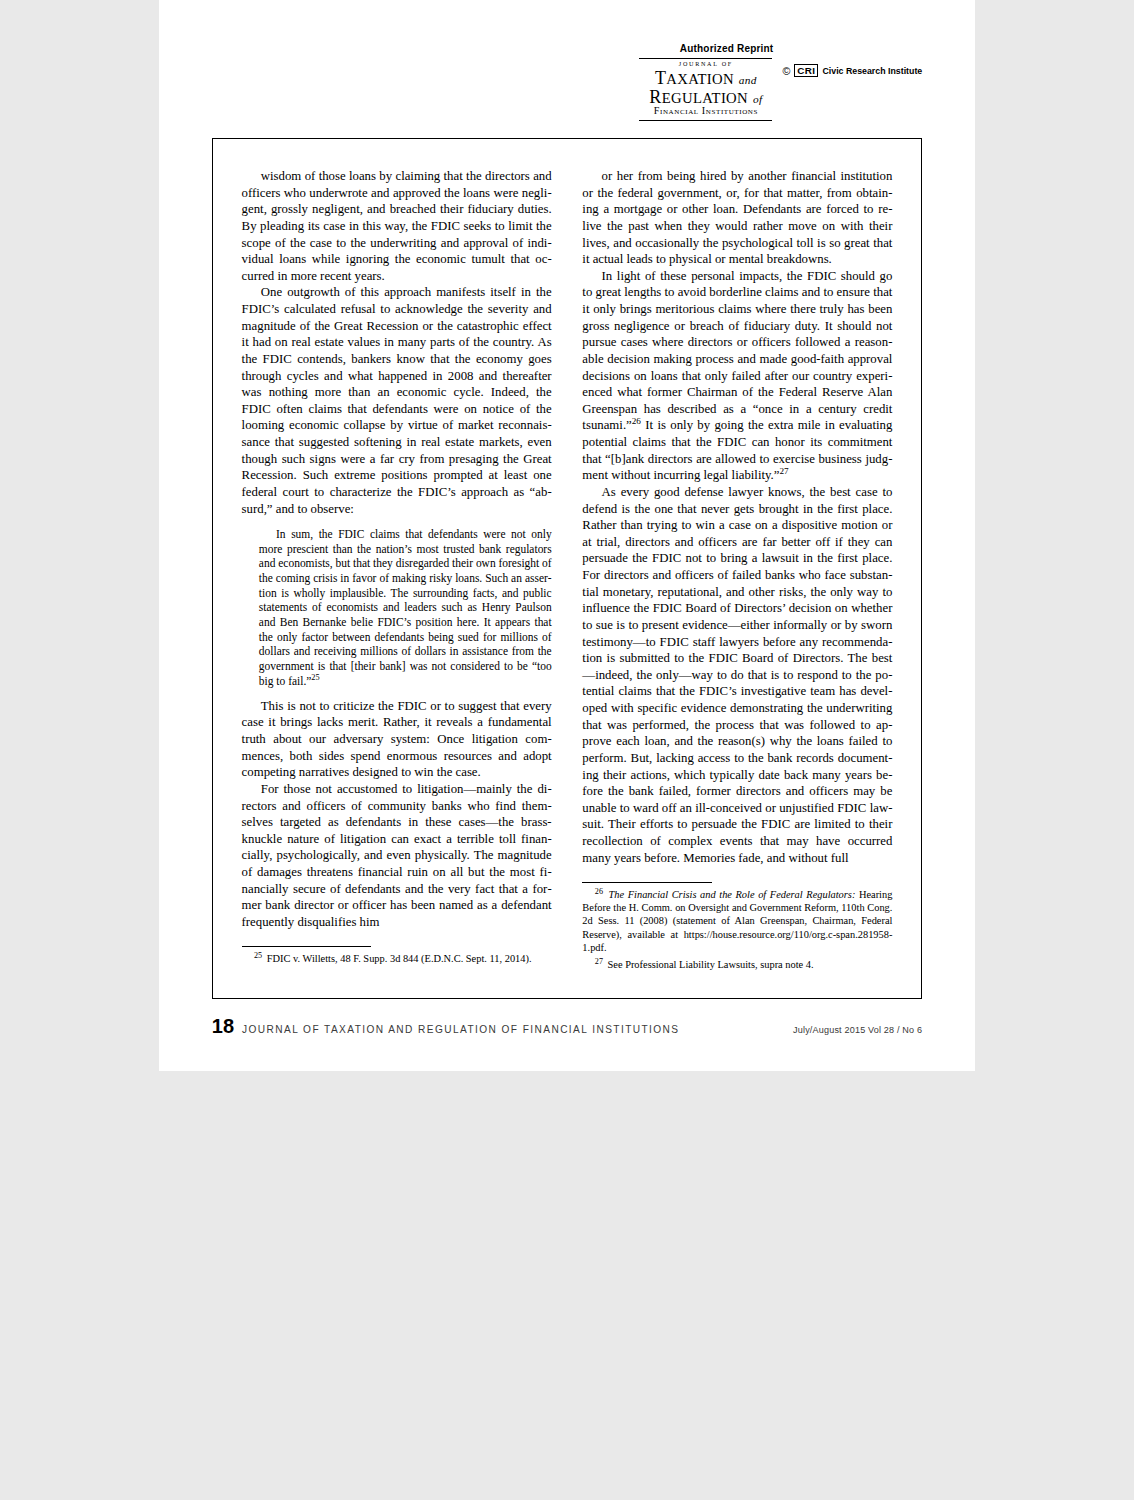Authorized Reprint
Journal of
TAXATION and
REGULATION of
Financial Institutions
© CRI Civic Research Institute
wisdom of those loans by claiming that the directors and officers who underwrote and approved the loans were negligent, grossly negligent, and breached their fiduciary duties. By pleading its case in this way, the FDIC seeks to limit the scope of the case to the underwriting and approval of individual loans while ignoring the economic tumult that occurred in more recent years.
One outgrowth of this approach manifests itself in the FDIC’s calculated refusal to acknowledge the severity and magnitude of the Great Recession or the catastrophic effect it had on real estate values in many parts of the country. As the FDIC contends, bankers know that the economy goes through cycles and what happened in 2008 and thereafter was nothing more than an economic cycle. Indeed, the FDIC often claims that defendants were on notice of the looming economic collapse by virtue of market reconnaissance that suggested softening in real estate markets, even though such signs were a far cry from presaging the Great Recession. Such extreme positions prompted at least one federal court to characterize the FDIC’s approach as “absurd,” and to observe:
In sum, the FDIC claims that defendants were not only more prescient than the nation’s most trusted bank regulators and economists, but that they disregarded their own foresight of the coming crisis in favor of making risky loans. Such an assertion is wholly implausible. The surrounding facts, and public statements of economists and leaders such as Henry Paulson and Ben Bernanke belie FDIC’s position here. It appears that the only factor between defendants being sued for millions of dollars and receiving millions of dollars in assistance from the government is that [their bank] was not considered to be “too big to fail.”25
This is not to criticize the FDIC or to suggest that every case it brings lacks merit. Rather, it reveals a fundamental truth about our adversary system: Once litigation commences, both sides spend enormous resources and adopt competing narratives designed to win the case.
For those not accustomed to litigation—mainly the directors and officers of community banks who find themselves targeted as defendants in these cases—the brass-knuckle nature of litigation can exact a terrible toll financially, psychologically, and even physically. The magnitude of damages threatens financial ruin on all but the most financially secure of defendants and the very fact that a former bank director or officer has been named as a defendant frequently disqualifies him
25 FDIC v. Willetts, 48 F. Supp. 3d 844 (E.D.N.C. Sept. 11, 2014).
or her from being hired by another financial institution or the federal government, or, for that matter, from obtaining a mortgage or other loan. Defendants are forced to relive the past when they would rather move on with their lives, and occasionally the psychological toll is so great that it actual leads to physical or mental breakdowns.
In light of these personal impacts, the FDIC should go to great lengths to avoid borderline claims and to ensure that it only brings meritorious claims where there truly has been gross negligence or breach of fiduciary duty. It should not pursue cases where directors or officers followed a reasonable decision making process and made good-faith approval decisions on loans that only failed after our country experienced what former Chairman of the Federal Reserve Alan Greenspan has described as a “once in a century credit tsunami.”26 It is only by going the extra mile in evaluating potential claims that the FDIC can honor its commitment that “[b]ank directors are allowed to exercise business judgment without incurring legal liability.”27
As every good defense lawyer knows, the best case to defend is the one that never gets brought in the first place. Rather than trying to win a case on a dispositive motion or at trial, directors and officers are far better off if they can persuade the FDIC not to bring a lawsuit in the first place. For directors and officers of failed banks who face substantial monetary, reputational, and other risks, the only way to influence the FDIC Board of Directors’ decision on whether to sue is to present evidence—either informally or by sworn testimony—to FDIC staff lawyers before any recommendation is submitted to the FDIC Board of Directors. The best—indeed, the only—way to do that is to respond to the potential claims that the FDIC’s investigative team has developed with specific evidence demonstrating the underwriting that was performed, the process that was followed to approve each loan, and the reason(s) why the loans failed to perform. But, lacking access to the bank records documenting their actions, which typically date back many years before the bank failed, former directors and officers may be unable to ward off an ill-conceived or unjustified FDIC lawsuit. Their efforts to persuade the FDIC are limited to their recollection of complex events that may have occurred many years before. Memories fade, and without full
26 The Financial Crisis and the Role of Federal Regulators: Hearing Before the H. Comm. on Oversight and Government Reform, 110th Cong. 2d Sess. 11 (2008) (statement of Alan Greenspan, Chairman, Federal Reserve), available at https://house.resource.org/110/org.c-span.281958-1.pdf.
27 See Professional Liability Lawsuits, supra note 4.
18 JOURNAL OF TAXATION AND REGULATION OF FINANCIAL INSTITUTIONS
July/August 2015 Vol 28 / No 6